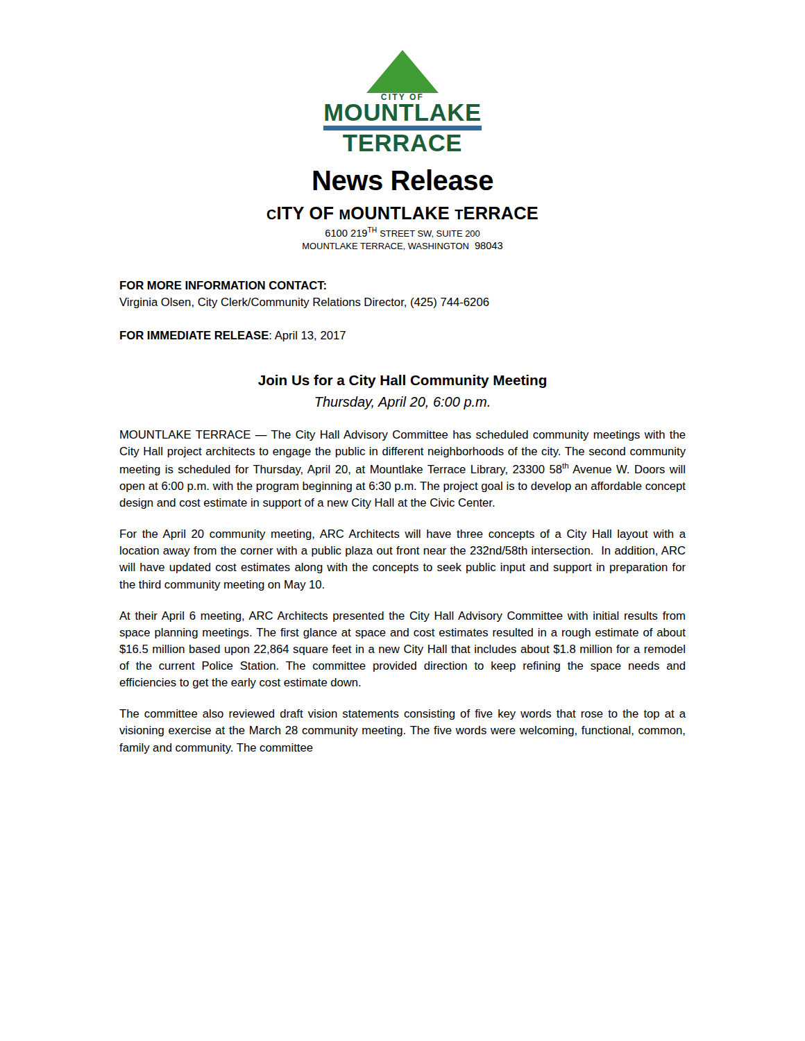CITY OF MOUNTLAKE TERRACE
News Release
CITY OF MOUNTLAKE TERRACE
6100 219TH STREET SW, SUITE 200
MOUNTLAKE TERRACE, WASHINGTON 98043
FOR MORE INFORMATION CONTACT:
Virginia Olsen, City Clerk/Community Relations Director, (425) 744-6206
FOR IMMEDIATE RELEASE: April 13, 2017
Join Us for a City Hall Community Meeting
Thursday, April 20, 6:00 p.m.
MOUNTLAKE TERRACE — The City Hall Advisory Committee has scheduled community meetings with the City Hall project architects to engage the public in different neighborhoods of the city. The second community meeting is scheduled for Thursday, April 20, at Mountlake Terrace Library, 23300 58th Avenue W. Doors will open at 6:00 p.m. with the program beginning at 6:30 p.m. The project goal is to develop an affordable concept design and cost estimate in support of a new City Hall at the Civic Center.
For the April 20 community meeting, ARC Architects will have three concepts of a City Hall layout with a location away from the corner with a public plaza out front near the 232nd/58th intersection. In addition, ARC will have updated cost estimates along with the concepts to seek public input and support in preparation for the third community meeting on May 10.
At their April 6 meeting, ARC Architects presented the City Hall Advisory Committee with initial results from space planning meetings. The first glance at space and cost estimates resulted in a rough estimate of about $16.5 million based upon 22,864 square feet in a new City Hall that includes about $1.8 million for a remodel of the current Police Station. The committee provided direction to keep refining the space needs and efficiencies to get the early cost estimate down.
The committee also reviewed draft vision statements consisting of five key words that rose to the top at a visioning exercise at the March 28 community meeting. The five words were welcoming, functional, common, family and community. The committee